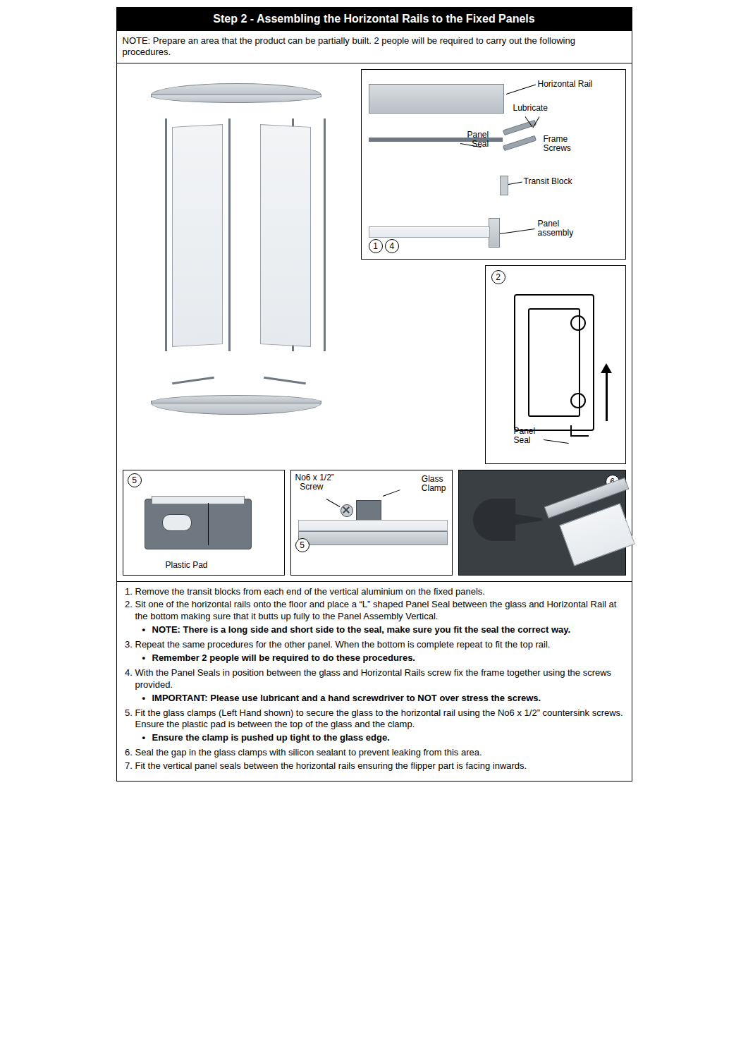Step 2 - Assembling the Horizontal Rails to the Fixed Panels
NOTE: Prepare an area that the product can be partially built. 2 people will be required to carry out the following procedures.
Horizontal Rail
Lubricate
Frame
Screws
Panel
Seal
Transit Block
Panel
assembly
1 4
2
Panel
Seal
5
Plastic Pad
No6 x 1/2”
Screw
Glass
Clamp
5
6
Remove the transit blocks from each end of the vertical aluminium on the fixed panels.
Sit one of the horizontal rails onto the floor and place a “L” shaped Panel Seal between the glass and Horizontal Rail at the bottom making sure that it butts up fully to the Panel Assembly Vertical.
NOTE: There is a long side and short side to the seal, make sure you fit the seal the correct way.
Repeat the same procedures for the other panel. When the bottom is complete repeat to fit the top rail.
Remember 2 people will be required to do these procedures.
With the Panel Seals in position between the glass and Horizontal Rails screw fix the frame together using the screws provided.
IMPORTANT: Please use lubricant and a hand screwdriver to NOT over stress the screws.
Fit the glass clamps (Left Hand shown) to secure the glass to the horizontal rail using the No6 x 1/2” countersink screws. Ensure the plastic pad is between the top of the glass and the clamp.
Ensure the clamp is pushed up tight to the glass edge.
Seal the gap in the glass clamps with silicon sealant to prevent leaking from this area.
Fit the vertical panel seals between the horizontal rails ensuring the flipper part is facing inwards.